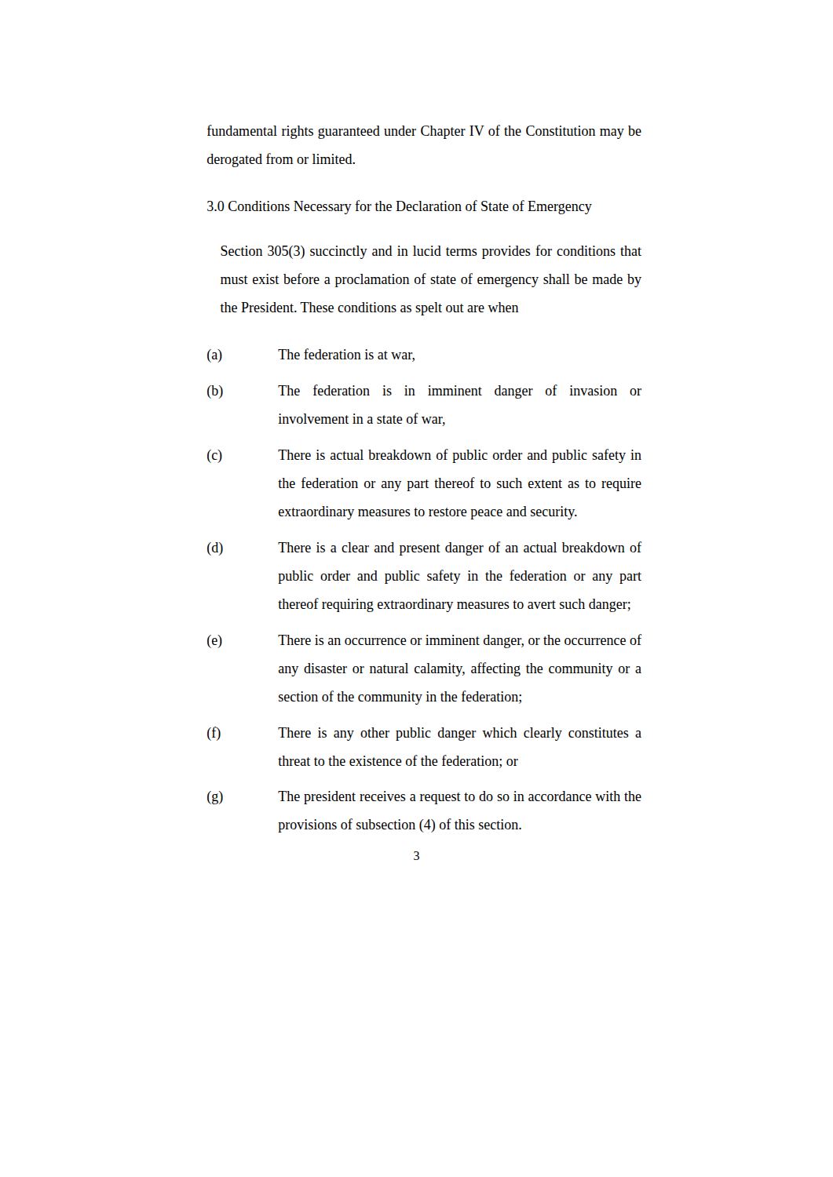fundamental rights guaranteed under Chapter IV of the Constitution may be derogated from or limited.
3.0 Conditions Necessary for the Declaration of State of Emergency
Section 305(3) succinctly and in lucid terms provides for conditions that must exist before a proclamation of state of emergency shall be made by the President. These conditions as spelt out are when
(a) The federation is at war,
(b) The federation is in imminent danger of invasion or involvement in a state of war,
(c) There is actual breakdown of public order and public safety in the federation or any part thereof to such extent as to require extraordinary measures to restore peace and security.
(d) There is a clear and present danger of an actual breakdown of public order and public safety in the federation or any part thereof requiring extraordinary measures to avert such danger;
(e) There is an occurrence or imminent danger, or the occurrence of any disaster or natural calamity, affecting the community or a section of the community in the federation;
(f) There is any other public danger which clearly constitutes a threat to the existence of the federation; or
(g) The president receives a request to do so in accordance with the provisions of subsection (4) of this section.
3